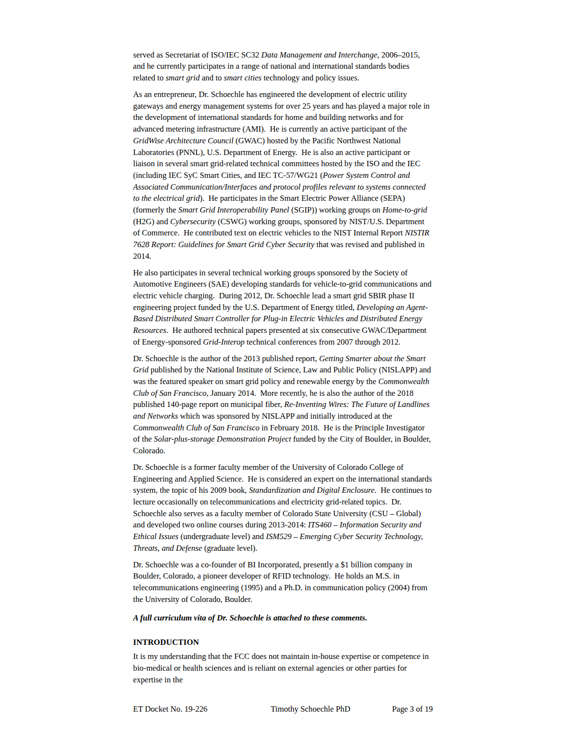served as Secretariat of ISO/IEC SC32 Data Management and Interchange, 2006–2015, and he currently participates in a range of national and international standards bodies related to smart grid and to smart cities technology and policy issues.
As an entrepreneur, Dr. Schoechle has engineered the development of electric utility gateways and energy management systems for over 25 years and has played a major role in the development of international standards for home and building networks and for advanced metering infrastructure (AMI). He is currently an active participant of the GridWise Architecture Council (GWAC) hosted by the Pacific Northwest National Laboratories (PNNL), U.S. Department of Energy. He is also an active participant or liaison in several smart grid-related technical committees hosted by the ISO and the IEC (including IEC SyC Smart Cities, and IEC TC-57/WG21 (Power System Control and Associated Communication/Interfaces and protocol profiles relevant to systems connected to the electrical grid). He participates in the Smart Electric Power Alliance (SEPA) (formerly the Smart Grid Interoperability Panel (SGIP)) working groups on Home-to-grid (H2G) and Cybersecurity (CSWG) working groups, sponsored by NIST/U.S. Department of Commerce. He contributed text on electric vehicles to the NIST Internal Report NISTIR 7628 Report: Guidelines for Smart Grid Cyber Security that was revised and published in 2014.
He also participates in several technical working groups sponsored by the Society of Automotive Engineers (SAE) developing standards for vehicle-to-grid communications and electric vehicle charging. During 2012, Dr. Schoechle lead a smart grid SBIR phase II engineering project funded by the U.S. Department of Energy titled, Developing an Agent-Based Distributed Smart Controller for Plug-in Electric Vehicles and Distributed Energy Resources. He authored technical papers presented at six consecutive GWAC/Department of Energy-sponsored Grid-Interop technical conferences from 2007 through 2012.
Dr. Schoechle is the author of the 2013 published report, Getting Smarter about the Smart Grid published by the National Institute of Science, Law and Public Policy (NISLAPP) and was the featured speaker on smart grid policy and renewable energy by the Commonwealth Club of San Francisco, January 2014. More recently, he is also the author of the 2018 published 140-page report on municipal fiber, Re-Inventing Wires: The Future of Landlines and Networks which was sponsored by NISLAPP and initially introduced at the Commonwealth Club of San Francisco in February 2018. He is the Principle Investigator of the Solar-plus-storage Demonstration Project funded by the City of Boulder, in Boulder, Colorado.
Dr. Schoechle is a former faculty member of the University of Colorado College of Engineering and Applied Science. He is considered an expert on the international standards system, the topic of his 2009 book, Standardization and Digital Enclosure. He continues to lecture occasionally on telecommunications and electricity grid-related topics. Dr. Schoechle also serves as a faculty member of Colorado State University (CSU – Global) and developed two online courses during 2013-2014: ITS460 – Information Security and Ethical Issues (undergraduate level) and ISM529 – Emerging Cyber Security Technology, Threats, and Defense (graduate level).
Dr. Schoechle was a co-founder of BI Incorporated, presently a $1 billion company in Boulder, Colorado, a pioneer developer of RFID technology. He holds an M.S. in telecommunications engineering (1995) and a Ph.D. in communication policy (2004) from the University of Colorado, Boulder.
A full curriculum vita of Dr. Schoechle is attached to these comments.
INTRODUCTION
It is my understanding that the FCC does not maintain in-house expertise or competence in bio-medical or health sciences and is reliant on external agencies or other parties for expertise in the
ET Docket No. 19-226 Timothy Schoechle PhD Page 3 of 19